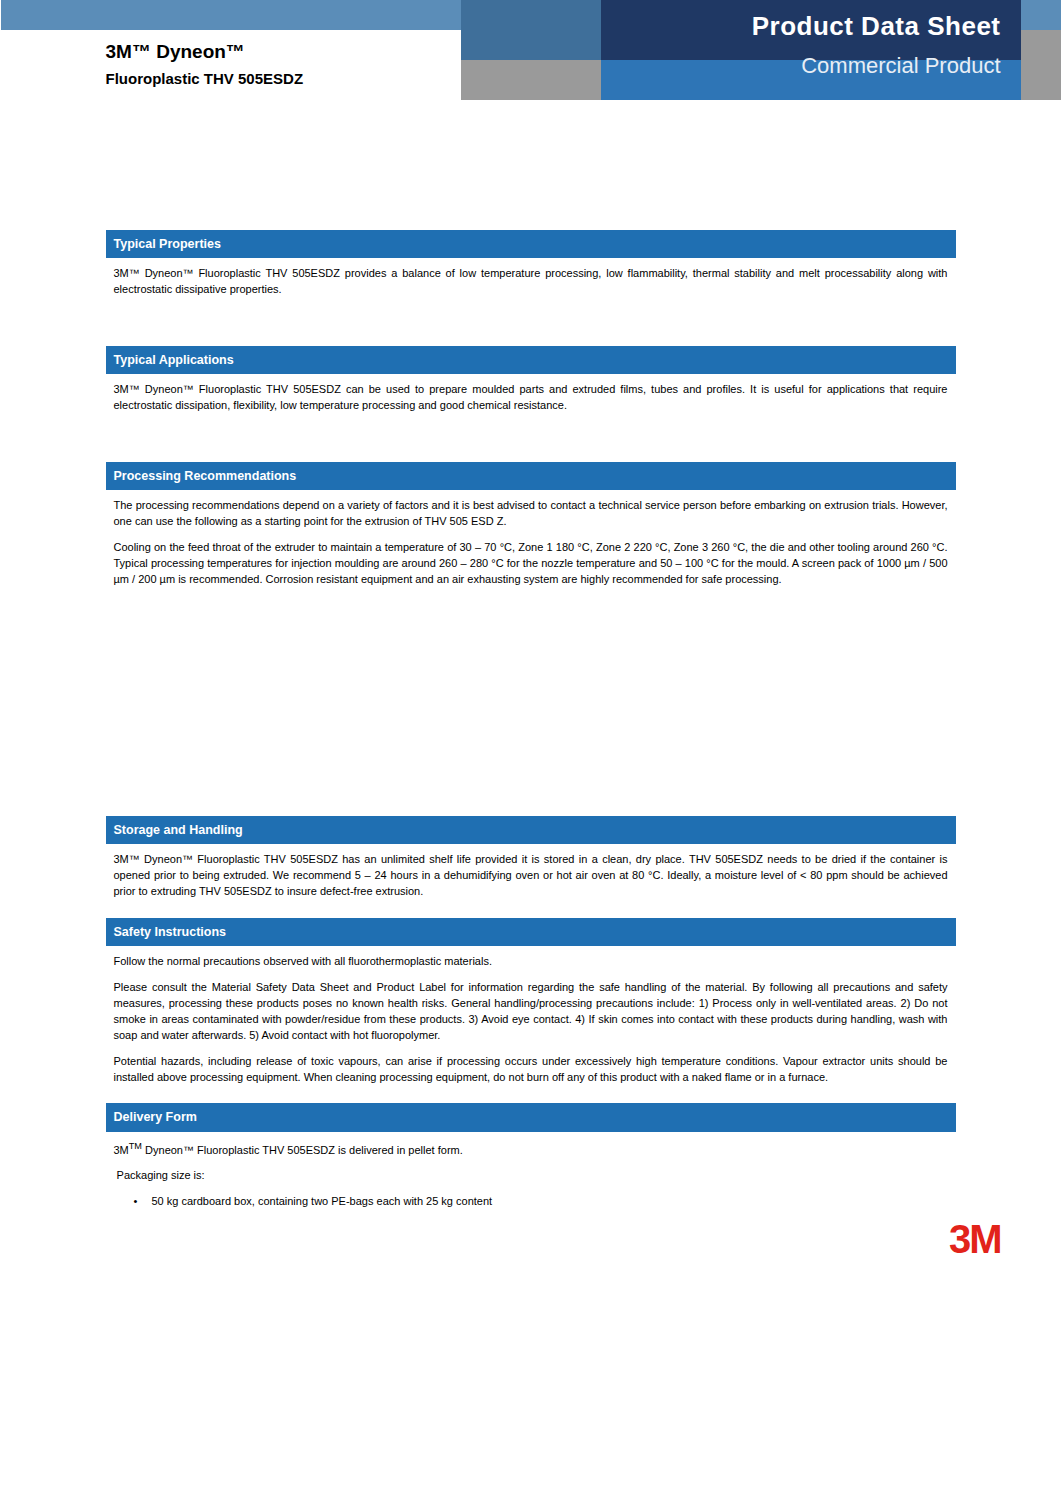Product Data Sheet
Commercial Product
3M™ Dyneon™
Fluoroplastic THV 505ESDZ
Typical Properties
3M™ Dyneon™ Fluoroplastic THV 505ESDZ provides a balance of low temperature processing, low flammability, thermal stability and melt processability along with electrostatic dissipative properties.
Typical Applications
3M™ Dyneon™ Fluoroplastic THV 505ESDZ can be used to prepare moulded parts and extruded films, tubes and profiles. It is useful for applications that require electrostatic dissipation, flexibility, low temperature processing and good chemical resistance.
Processing Recommendations
The processing recommendations depend on a variety of factors and it is best advised to contact a technical service person before embarking on extrusion trials. However, one can use the following as a starting point for the extrusion of THV 505 ESD Z.
Cooling on the feed throat of the extruder to maintain a temperature of 30 – 70 °C, Zone 1 180 °C, Zone 2 220 °C, Zone 3 260 °C, the die and other tooling around 260 °C. Typical processing temperatures for injection moulding are around 260 – 280 °C for the nozzle temperature and 50 – 100 °C for the mould. A screen pack of 1000 µm / 500 µm / 200 µm is recommended. Corrosion resistant equipment and an air exhausting system are highly recommended for safe processing.
Storage and Handling
3M™ Dyneon™ Fluoroplastic THV 505ESDZ has an unlimited shelf life provided it is stored in a clean, dry place. THV 505ESDZ needs to be dried if the container is opened prior to being extruded. We recommend 5 – 24 hours in a dehumidifying oven or hot air oven at 80 °C. Ideally, a moisture level of < 80 ppm should be achieved prior to extruding THV 505ESDZ to insure defect-free extrusion.
Safety Instructions
Follow the normal precautions observed with all fluorothermoplastic materials.
Please consult the Material Safety Data Sheet and Product Label for information regarding the safe handling of the material. By following all precautions and safety measures, processing these products poses no known health risks. General handling/processing precautions include: 1) Process only in well-ventilated areas. 2) Do not smoke in areas contaminated with powder/residue from these products. 3) Avoid eye contact. 4) If skin comes into contact with these products during handling, wash with soap and water afterwards. 5) Avoid contact with hot fluoropolymer.
Potential hazards, including release of toxic vapours, can arise if processing occurs under excessively high temperature conditions. Vapour extractor units should be installed above processing equipment. When cleaning processing equipment, do not burn off any of this product with a naked flame or in a furnace.
Delivery Form
3MTM Dyneon™ Fluoroplastic THV 505ESDZ is delivered in pellet form.
Packaging size is:
50 kg cardboard box, containing two PE-bags each with 25 kg content
3M